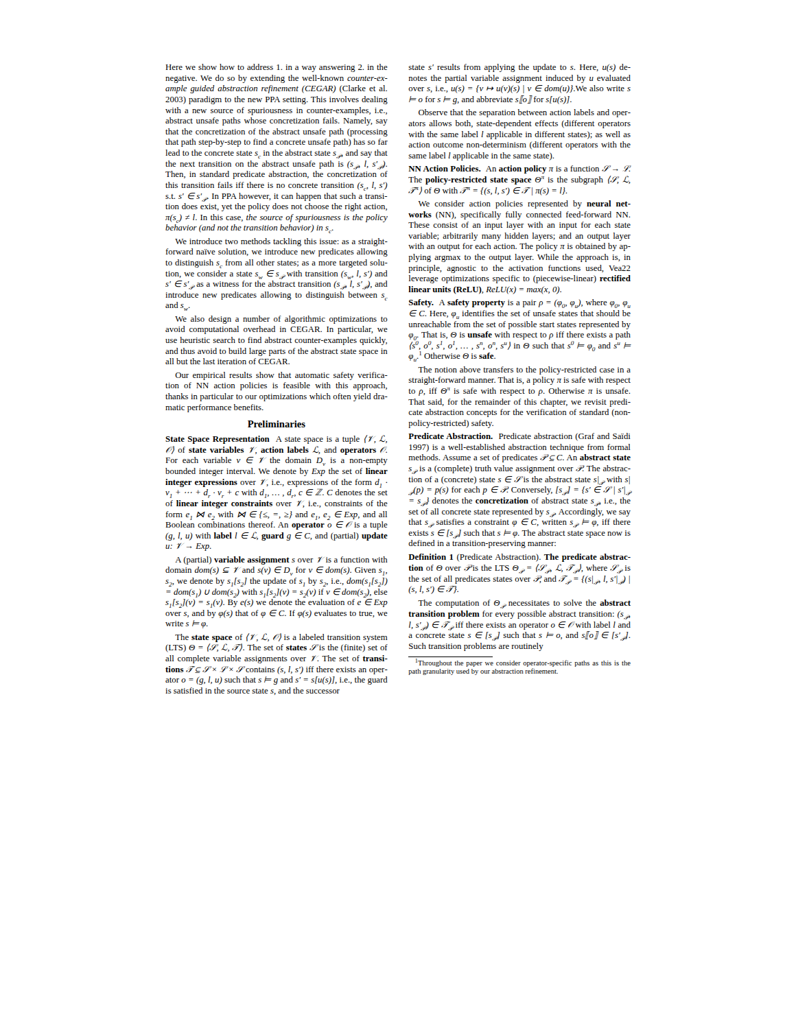Here we show how to address 1. in a way answering 2. in the negative. We do so by extending the well-known counter-example guided abstraction refinement (CEGAR) (Clarke et al. 2003) paradigm to the new PPA setting. This involves dealing with a new source of spuriousness in counter-examples, i.e., abstract unsafe paths whose concretization fails. Namely, say that the concretization of the abstract unsafe path (processing that path step-by-step to find a concrete unsafe path) has so far lead to the concrete state sc in the abstract state s𝒫, and say that the next transition on the abstract unsafe path is (s𝒫, l, s′𝒫). Then, in standard predicate abstraction, the concretization of this transition fails iff there is no concrete transition (sc, l, s′) s.t. s′ ∈ s′𝒫. In PPA however, it can happen that such a transition does exist, yet the policy does not choose the right action, π(sc) ≠ l. In this case, the source of spuriousness is the policy behavior (and not the transition behavior) in sc.
We introduce two methods tackling this issue: as a straightforward naïve solution, we introduce new predicates allowing to distinguish sc from all other states; as a more targeted solution, we consider a state sw ∈ s𝒫 with transition (sw, l, s′) and s′ ∈ s′𝒫 as a witness for the abstract transition (s𝒫, l, s′𝒫), and introduce new predicates allowing to distinguish between sc and sw.
We also design a number of algorithmic optimizations to avoid computational overhead in CEGAR. In particular, we use heuristic search to find abstract counter-examples quickly, and thus avoid to build large parts of the abstract state space in all but the last iteration of CEGAR.
Our empirical results show that automatic safety verification of NN action policies is feasible with this approach, thanks in particular to our optimizations which often yield dramatic performance benefits.
Preliminaries
State Space Representation A state space is a tuple ⟨𝒱, ℒ, 𝒪⟩ of state variables 𝒱, action labels ℒ, and operators 𝒪. For each variable v ∈ 𝒱 the domain Dv is a non-empty bounded integer interval. We denote by Exp the set of linear integer expressions over 𝒱, i.e., expressions of the form d1 · v1 + ⋯ + dr · vr + c with d1, … , dr, c ∈ ℤ. C denotes the set of linear integer constraints over 𝒱, i.e., constraints of the form e1 ⋈ e2 with ⋈ ∈ {≤, =, ≥} and e1, e2 ∈ Exp, and all Boolean combinations thereof. An operator o ∈ 𝒪 is a tuple (g, l, u) with label l ∈ ℒ, guard g ∈ C, and (partial) update u: 𝒱 → Exp.
A (partial) variable assignment s over 𝒱 is a function with domain dom(s) ⊆ 𝒱 and s(v) ∈ Dv for v ∈ dom(s). Given s1, s2, we denote by s1[s2] the update of s1 by s2, i.e., dom(s1[s2]) = dom(s1) ∪ dom(s2) with s1[s2](v) = s2(v) if v ∈ dom(s2), else s1[s2](v) = s1(v). By e(s) we denote the evaluation of e ∈ Exp over s, and by φ(s) that of φ ∈ C. If φ(s) evaluates to true, we write s ⊨ φ.
The state space of ⟨𝒱, ℒ, 𝒪⟩ is a labeled transition system (LTS) Θ = ⟨𝒮, ℒ, 𝒯⟩. The set of states 𝒮 is the (finite) set of all complete variable assignments over 𝒱. The set of transitions 𝒯 ⊆ 𝒮 × ℒ × 𝒮 contains (s, l, s′) iff there exists an operator o = (g, l, u) such that s ⊨ g and s′ = s[u(s)], i.e., the guard is satisfied in the source state s, and the successor
state s′ results from applying the update to s. Here, u(s) denotes the partial variable assignment induced by u evaluated over s, i.e., u(s) = {v ↦ u(v)(s) | v ∈ dom(u)}.We also write s ⊨ o for s ⊨ g, and abbreviate s⟦o⟧ for s[u(s)].
Observe that the separation between action labels and operators allows both, state-dependent effects (different operators with the same label l applicable in different states); as well as action outcome non-determinism (different operators with the same label l applicable in the same state).
NN Action Policies. An action policy π is a function 𝒮 → ℒ. The policy-restricted state space Θπ is the subgraph ⟨𝒮, ℒ, 𝒯π⟩ of Θ with 𝒯π = {(s, l, s′) ∈ 𝒯 | π(s) = l}.
We consider action policies represented by neural networks (NN), specifically fully connected feed-forward NN. These consist of an input layer with an input for each state variable; arbitrarily many hidden layers; and an output layer with an output for each action. The policy π is obtained by applying argmax to the output layer. While the approach is, in principle, agnostic to the activation functions used, Vea22 leverage optimizations specific to (piecewise-linear) rectified linear units (ReLU), ReLU(x) = max(x, 0).
Safety. A safety property is a pair ρ = (φ0, φu), where φ0, φu ∈ C. Here, φu identifies the set of unsafe states that should be unreachable from the set of possible start states represented by φ0. That is, Θ is unsafe with respect to ρ iff there exists a path ⟨s0, o0, s1, o1, … , sn, on, su⟩ in Θ such that s0 ⊨ φ0 and su ⊨ φu.1 Otherwise Θ is safe.
The notion above transfers to the policy-restricted case in a straight-forward manner. That is, a policy π is safe with respect to ρ, iff Θπ is safe with respect to ρ. Otherwise π is unsafe. That said, for the remainder of this chapter, we revisit predicate abstraction concepts for the verification of standard (non-policy-restricted) safety.
Predicate Abstraction. Predicate abstraction (Graf and Saïdi 1997) is a well-established abstraction technique from formal methods. Assume a set of predicates 𝒫 ⊆ C. An abstract state s𝒫 is a (complete) truth value assignment over 𝒫. The abstraction of a (concrete) state s ∈ 𝒮 is the abstract state s|𝒫 with s|𝒫(p) = p(s) for each p ∈ 𝒫. Conversely, [s𝒫] = {s′ ∈ 𝒮 | s′|𝒫 = s𝒫} denotes the concretization of abstract state s𝒫, i.e., the set of all concrete state represented by s𝒫. Accordingly, we say that s𝒫 satisfies a constraint φ ∈ C, written s𝒫 ⊨ φ, iff there exists s ∈ [s𝒫] such that s ⊨ φ. The abstract state space now is defined in a transition-preserving manner:
Definition 1 (Predicate Abstraction). The predicate abstraction of Θ over 𝒫 is the LTS Θ𝒫 = ⟨𝒮𝒫, ℒ, 𝒯𝒫⟩, where 𝒮𝒫 is the set of all predicates states over 𝒫, and 𝒯𝒫 = {(s|𝒫, l, s′|𝒫) | (s, l, s′) ∈ 𝒯}.
The computation of Θ𝒫 necessitates to solve the abstract transition problem for every possible abstract transition: (s𝒫, l, s′𝒫) ∈ 𝒯𝒫 iff there exists an operator o ∈ 𝒪 with label l and a concrete state s ∈ [s𝒫] such that s ⊨ o, and s⟦o⟧ ∈ [s′𝒫]. Such transition problems are routinely
1Throughout the paper we consider operator-specific paths as this is the path granularity used by our abstraction refinement.